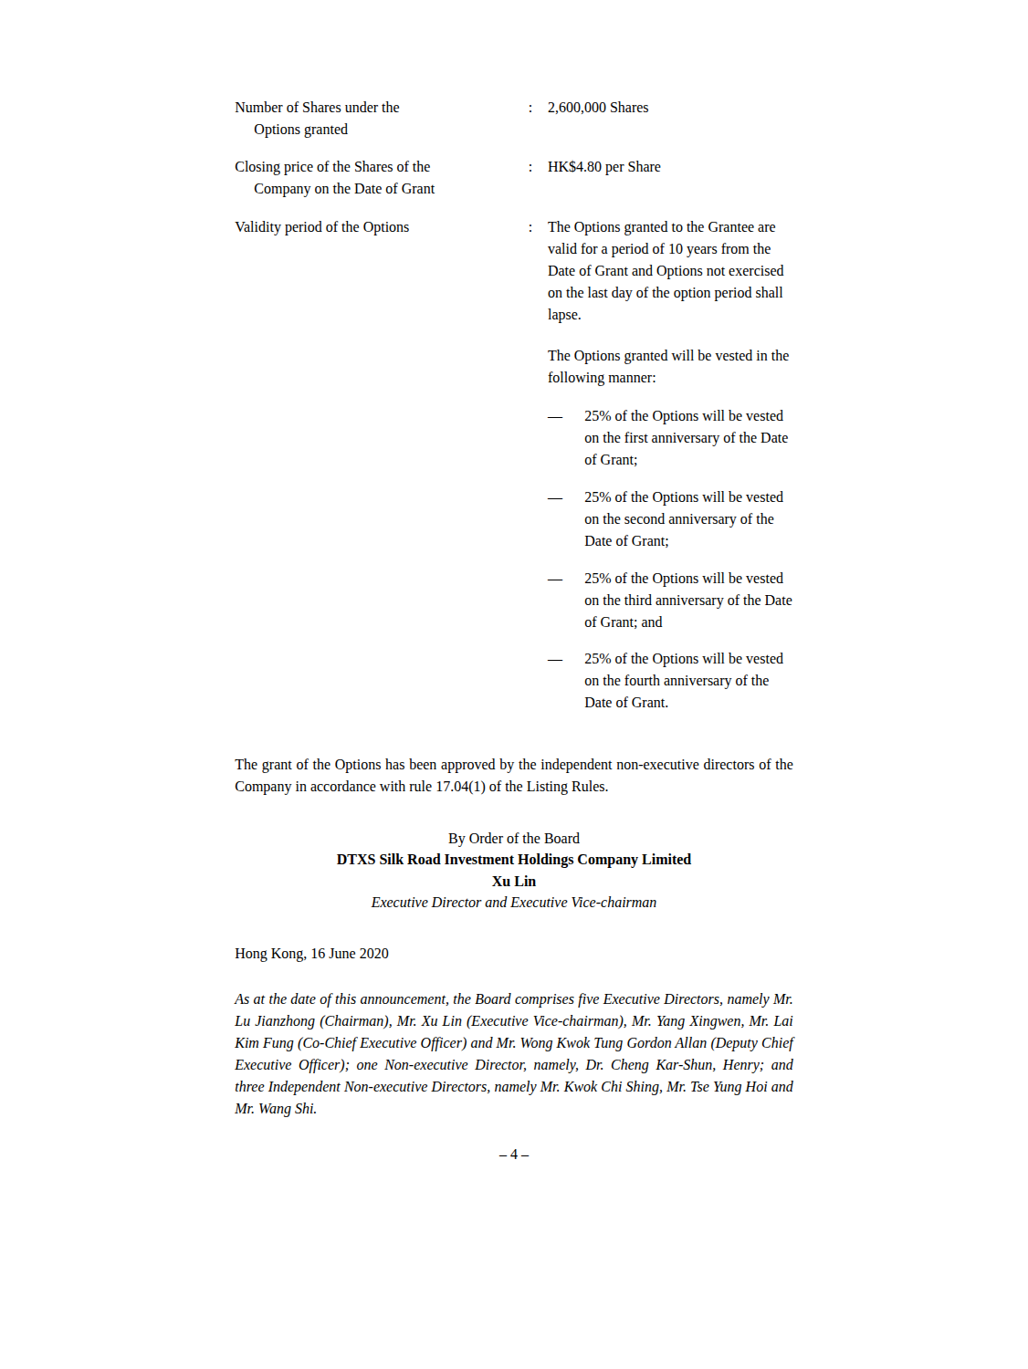| Number of Shares under the Options granted | : | 2,600,000 Shares |
| Closing price of the Shares of the Company on the Date of Grant | : | HK$4.80 per Share |
| Validity period of the Options | : | The Options granted to the Grantee are valid for a period of 10 years from the Date of Grant and Options not exercised on the last day of the option period shall lapse. The Options granted will be vested in the following manner: 25% of the Options will be vested on the first anniversary of the Date of Grant; 25% of the Options will be vested on the second anniversary of the Date of Grant; 25% of the Options will be vested on the third anniversary of the Date of Grant; and 25% of the Options will be vested on the fourth anniversary of the Date of Grant. |
The grant of the Options has been approved by the independent non-executive directors of the Company in accordance with rule 17.04(1) of the Listing Rules.
By Order of the Board
DTXS Silk Road Investment Holdings Company Limited
Xu Lin
Executive Director and Executive Vice-chairman
Hong Kong, 16 June 2020
As at the date of this announcement, the Board comprises five Executive Directors, namely Mr. Lu Jianzhong (Chairman), Mr. Xu Lin (Executive Vice-chairman), Mr. Yang Xingwen, Mr. Lai Kim Fung (Co-Chief Executive Officer) and Mr. Wong Kwok Tung Gordon Allan (Deputy Chief Executive Officer); one Non-executive Director, namely, Dr. Cheng Kar-Shun, Henry; and three Independent Non-executive Directors, namely Mr. Kwok Chi Shing, Mr. Tse Yung Hoi and Mr. Wang Shi.
– 4 –